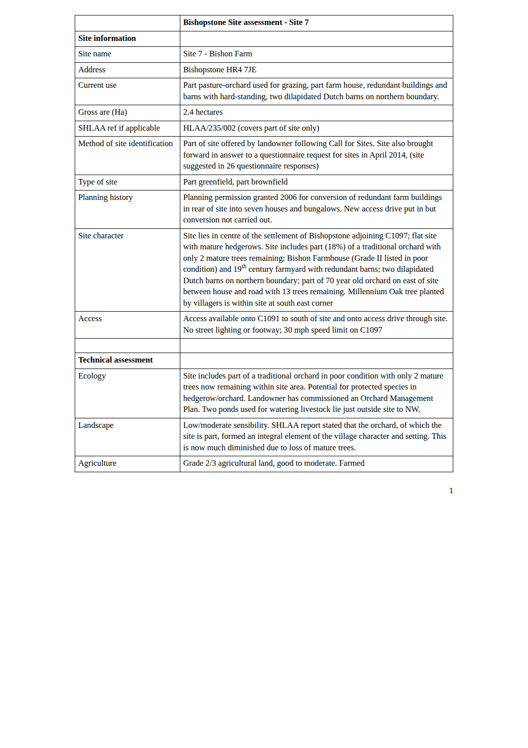| | Bishopstone Site assessment - Site 7 |
| Site information | |
| Site name | Site 7 - Bishon Farm |
| Address | Bishopstone HR4 7JE |
| Current use | Part pasture-orchard used for grazing, part farm house, redundant buildings and barns with hard-standing, two dilapidated Dutch barns on northern boundary. |
| Gross are (Ha) | 2.4 hectares |
| SHLAA ref if applicable | HLAA/235/002 (covers part of site only) |
| Method of site identification | Part of site offered by landowner following Call for Sites. Site also brought forward in answer to a questionnaire request for sites in April 2014, (site suggested in 26 questionnaire responses) |
| Type of site | Part greenfield, part brownfield |
| Planning history | Planning permission granted 2006 for conversion of redundant farm buildings in rear of site into seven houses and bungalows. New access drive put in but conversion not carried out. |
| Site character | Site lies in centre of the settlement of Bishopstone adjoining C1097; flat site with mature hedgerows. Site includes part (18%) of a traditional orchard with only 2 mature trees remaining; Bishon Farmhouse (Grade II listed in poor condition) and 19 th century farmyard with redundant barns; two dilapidated Dutch barns on northern boundary; part of 70 year old orchard on east of site between house and road with 13 trees remaining. Millennium Oak tree planted by villagers is within site at south east corner |
| Access | Access available onto C1091 to south of site and onto access drive through site. No street lighting or footway; 30 mph speed limit on C1097 |
| Technical assessment | |
| Ecology | Site includes part of a traditional orchard in poor condition with only 2 mature trees now remaining within site area. Potential for protected species in hedgerow/orchard. Landowner has commissioned an Orchard Management Plan. Two ponds used for watering livestock lie just outside site to NW. |
| Landscape | Low/moderate sensibility. SHLAA report stated that the orchard, of which the site is part, formed an integral element of the village character and setting. This is now much diminished due to loss of mature trees. |
| Agriculture | Grade 2/3 agricultural land, good to moderate. Farmed |
1